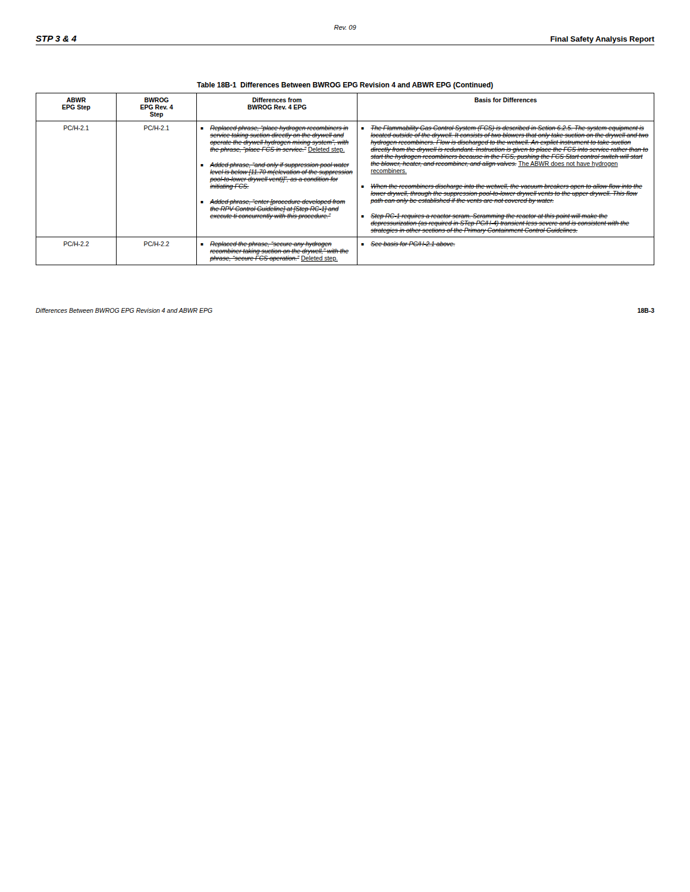Rev. 09
STP 3 & 4
Final Safety Analysis Report
Table 18B-1 Differences Between BWROG EPG Revision 4 and ABWR EPG (Continued)
| ABWR EPG Step | BWROG EPG Rev. 4 Step | Differences from BWROG Rev. 4 EPG | Basis for Differences |
| --- | --- | --- | --- |
| PC/H-2.1 | PC/H-2.1 | Replaced phrase, “place hydrogen recombiners in service taking suction directly on the drywell and operate the drywell hydrogen mixing system”, with the phrase, “place FCS in service.” Deleted step. Added phrase, “and only if suppression pool water level is below [11.70 m(elevation of the suppression pool-to-lower drywell vent)]”, as a condition for initiating FCS. Added phrase, “enter [procedure developed from the RPV Control Guideline] at [Step RC-1] and execute ti concurrently with this procedure.” | The Flammability Gas Control System (FCS) is described in Setion 6.2.5. The system equipment is located outside of the drywell. It consists of two blowers that only take suction on the drywell and two hydrogen recombiners. Flow is discharged to the wetwell. An explict instrument to take suction directly from the drywell is redundant. Instruction is given to place the FCS into service rather than to start the hydrogen recombiners because in the FCS, pushing the FCS Start control switch will start the blower, heater, and recombiner, and align valves. The ABWR does not have hydrogen recombiners. When the recombiners discharge into the wetwell, the vacuum breakers open to allow flow into the lower drywell, through the suppression pool-to-lower drywell vents to the upper drywell. This flow path can only be established if the vents are not covered by water. Step RC-1 requires a reactor scram. Scramming the reactor at this point will make the depressurization (as required in STep PC/H-4) transient less severe and is consistent with the strategies in other sections of the Primary Containment Control Guidelines. |
| PC/H-2.2 | PC/H-2.2 | Replaced the phrase, “secure any hydrogen recombiner taking suction on the drywell,” with the phrase, “secure FCS operation.” Deleted step. | See basis for PC/H-2.1 above. |
Differences Between BWROG EPG Revision 4 and ABWR EPG
18B-3